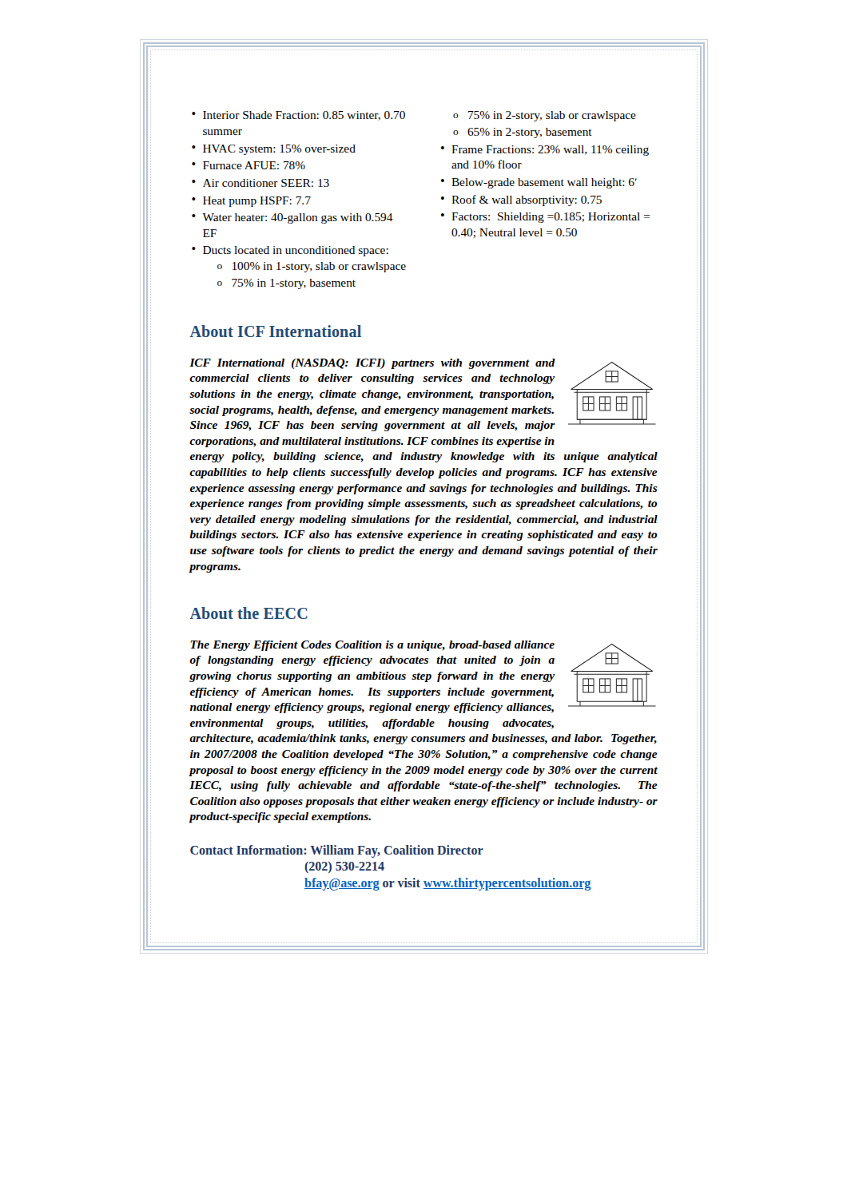Interior Shade Fraction: 0.85 winter, 0.70 summer
HVAC system: 15% over-sized
Furnace AFUE: 78%
Air conditioner SEER: 13
Heat pump HSPF: 7.7
Water heater: 40-gallon gas with 0.594 EF
Ducts located in unconditioned space:
100% in 1-story, slab or crawlspace
75% in 1-story, basement
75% in 2-story, slab or crawlspace
65% in 2-story, basement
Frame Fractions: 23% wall, 11% ceiling and 10% floor
Below-grade basement wall height: 6ʹ
Roof & wall absorptivity: 0.75
Factors: Shielding =0.185; Horizontal = 0.40; Neutral level = 0.50
About ICF International
ICF International (NASDAQ: ICFI) partners with government and commercial clients to deliver consulting services and technology solutions in the energy, climate change, environment, transportation, social programs, health, defense, and emergency management markets. Since 1969, ICF has been serving government at all levels, major corporations, and multilateral institutions. ICF combines its expertise in energy policy, building science, and industry knowledge with its unique analytical capabilities to help clients successfully develop policies and programs. ICF has extensive experience assessing energy performance and savings for technologies and buildings. This experience ranges from providing simple assessments, such as spreadsheet calculations, to very detailed energy modeling simulations for the residential, commercial, and industrial buildings sectors. ICF also has extensive experience in creating sophisticated and easy to use software tools for clients to predict the energy and demand savings potential of their programs.
About the EECC
The Energy Efficient Codes Coalition is a unique, broad-based alliance of longstanding energy efficiency advocates that united to join a growing chorus supporting an ambitious step forward in the energy efficiency of American homes. Its supporters include government, national energy efficiency groups, regional energy efficiency alliances, environmental groups, utilities, affordable housing advocates, architecture, academia/think tanks, energy consumers and businesses, and labor. Together, in 2007/2008 the Coalition developed “The 30% Solution,” a comprehensive code change proposal to boost energy efficiency in the 2009 model energy code by 30% over the current IECC, using fully achievable and affordable “state-of-the-shelf” technologies. The Coalition also opposes proposals that either weaken energy efficiency or include industry- or product-specific special exemptions.
Contact Information: William Fay, Coalition Director
(202) 530-2214
bfay@ase.org or visit www.thirtypercentsolution.org